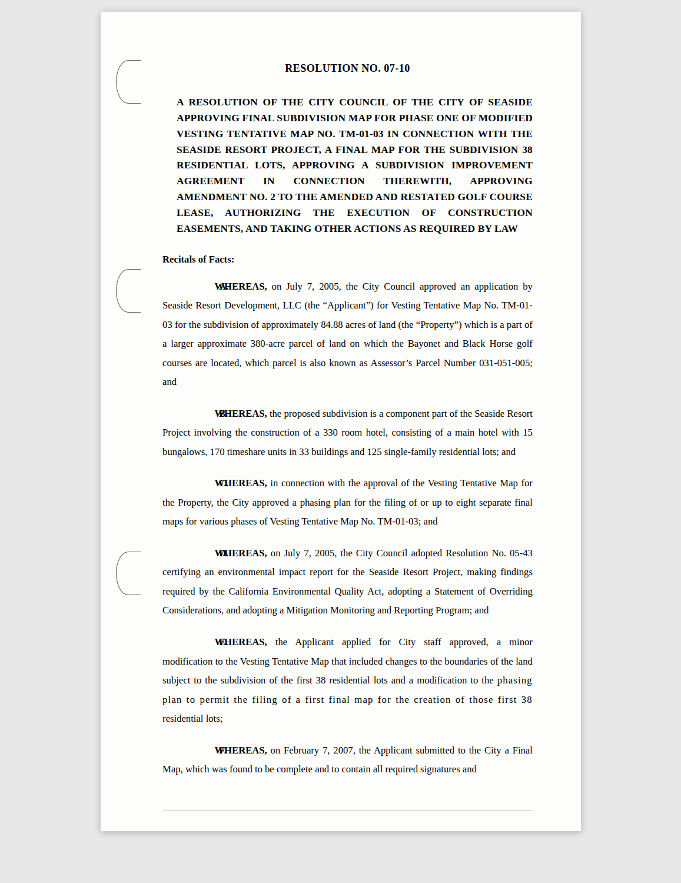RESOLUTION NO. 07-10
A RESOLUTION OF THE CITY COUNCIL OF THE CITY OF SEASIDE APPROVING FINAL SUBDIVISION MAP FOR PHASE ONE OF MODIFIED VESTING TENTATIVE MAP NO. TM-01-03 IN CONNECTION WITH THE SEASIDE RESORT PROJECT, A FINAL MAP FOR THE SUBDIVISION 38 RESIDENTIAL LOTS, APPROVING A SUBDIVISION IMPROVEMENT AGREEMENT IN CONNECTION THEREWITH, APPROVING AMENDMENT NO. 2 TO THE AMENDED AND RESTATED GOLF COURSE LEASE, AUTHORIZING THE EXECUTION OF CONSTRUCTION EASEMENTS, AND TAKING OTHER ACTIONS AS REQUIRED BY LAW
Recitals of Facts:
A. WHEREAS, on July 7, 2005, the City Council approved an application by Seaside Resort Development, LLC (the “Applicant”) for Vesting Tentative Map No. TM-01-03 for the subdivision of approximately 84.88 acres of land (the “Property”) which is a part of a larger approximate 380-acre parcel of land on which the Bayonet and Black Horse golf courses are located, which parcel is also known as Assessor’s Parcel Number 031-051-005; and
B. WHEREAS, the proposed subdivision is a component part of the Seaside Resort Project involving the construction of a 330 room hotel, consisting of a main hotel with 15 bungalows, 170 timeshare units in 33 buildings and 125 single-family residential lots; and
C. WHEREAS, in connection with the approval of the Vesting Tentative Map for the Property, the City approved a phasing plan for the filing of or up to eight separate final maps for various phases of Vesting Tentative Map No. TM-01-03; and
D. WHEREAS, on July 7, 2005, the City Council adopted Resolution No. 05-43 certifying an environmental impact report for the Seaside Resort Project, making findings required by the California Environmental Quality Act, adopting a Statement of Overriding Considerations, and adopting a Mitigation Monitoring and Reporting Program; and
E. WHEREAS, the Applicant applied for City staff approved, a minor modification to the Vesting Tentative Map that included changes to the boundaries of the land subject to the subdivision of the first 38 residential lots and a modification to the phasing plan to permit the filing of a first final map for the creation of those first 38 residential lots;
F. WHEREAS, on February 7, 2007, the Applicant submitted to the City a Final Map, which was found to be complete and to contain all required signatures and